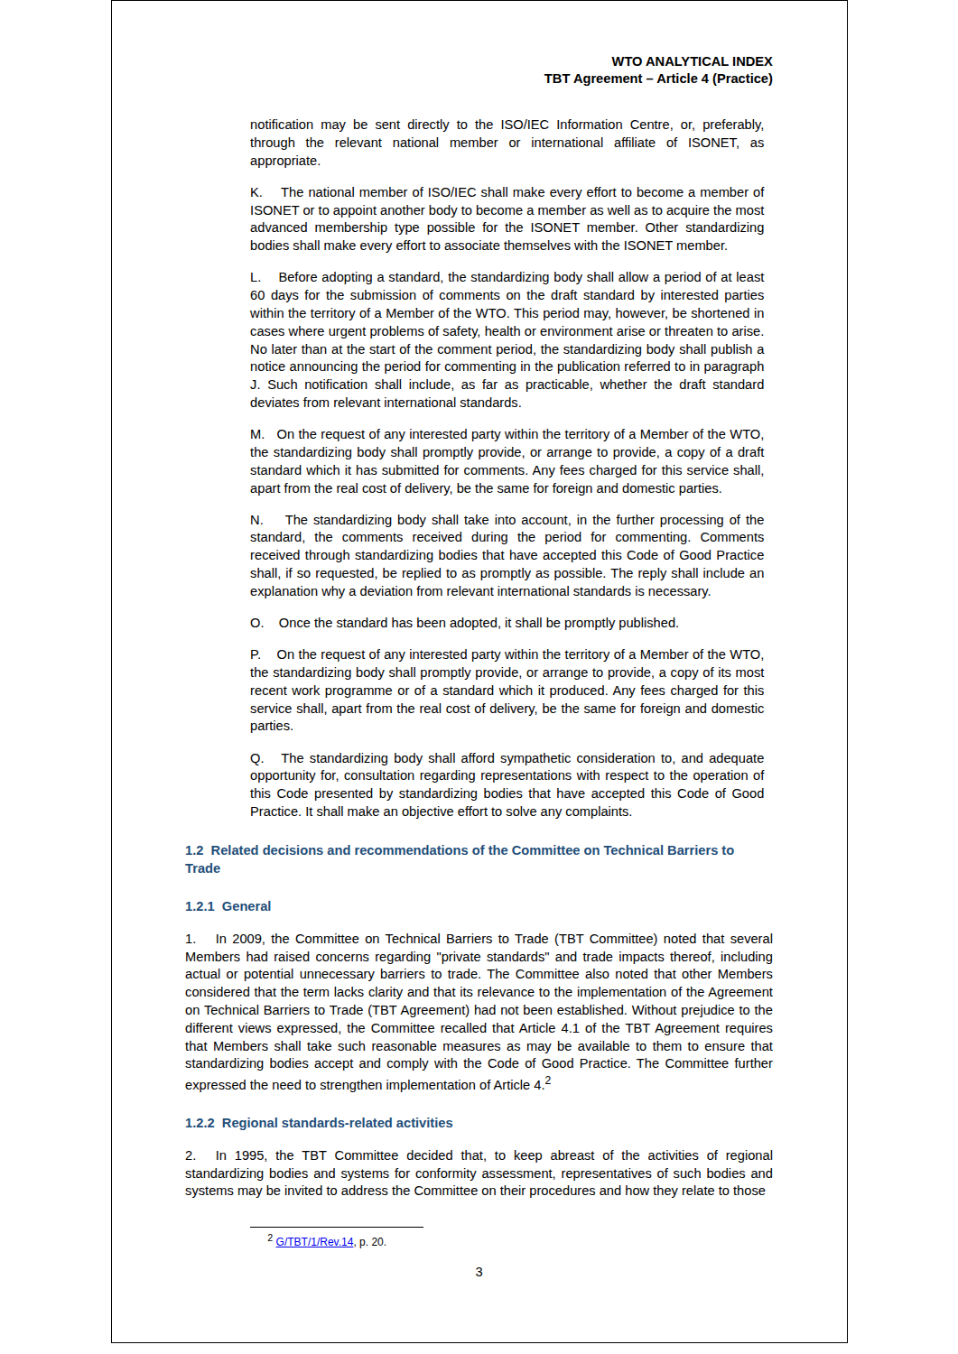WTO ANALYTICAL INDEX
TBT Agreement – Article 4 (Practice)
notification may be sent directly to the ISO/IEC Information Centre, or, preferably, through the relevant national member or international affiliate of ISONET, as appropriate.
K. The national member of ISO/IEC shall make every effort to become a member of ISONET or to appoint another body to become a member as well as to acquire the most advanced membership type possible for the ISONET member. Other standardizing bodies shall make every effort to associate themselves with the ISONET member.
L. Before adopting a standard, the standardizing body shall allow a period of at least 60 days for the submission of comments on the draft standard by interested parties within the territory of a Member of the WTO. This period may, however, be shortened in cases where urgent problems of safety, health or environment arise or threaten to arise. No later than at the start of the comment period, the standardizing body shall publish a notice announcing the period for commenting in the publication referred to in paragraph J. Such notification shall include, as far as practicable, whether the draft standard deviates from relevant international standards.
M. On the request of any interested party within the territory of a Member of the WTO, the standardizing body shall promptly provide, or arrange to provide, a copy of a draft standard which it has submitted for comments. Any fees charged for this service shall, apart from the real cost of delivery, be the same for foreign and domestic parties.
N. The standardizing body shall take into account, in the further processing of the standard, the comments received during the period for commenting. Comments received through standardizing bodies that have accepted this Code of Good Practice shall, if so requested, be replied to as promptly as possible. The reply shall include an explanation why a deviation from relevant international standards is necessary.
O. Once the standard has been adopted, it shall be promptly published.
P. On the request of any interested party within the territory of a Member of the WTO, the standardizing body shall promptly provide, or arrange to provide, a copy of its most recent work programme or of a standard which it produced. Any fees charged for this service shall, apart from the real cost of delivery, be the same for foreign and domestic parties.
Q. The standardizing body shall afford sympathetic consideration to, and adequate opportunity for, consultation regarding representations with respect to the operation of this Code presented by standardizing bodies that have accepted this Code of Good Practice. It shall make an objective effort to solve any complaints.
1.2 Related decisions and recommendations of the Committee on Technical Barriers to Trade
1.2.1 General
1. In 2009, the Committee on Technical Barriers to Trade (TBT Committee) noted that several Members had raised concerns regarding "private standards" and trade impacts thereof, including actual or potential unnecessary barriers to trade. The Committee also noted that other Members considered that the term lacks clarity and that its relevance to the implementation of the Agreement on Technical Barriers to Trade (TBT Agreement) had not been established. Without prejudice to the different views expressed, the Committee recalled that Article 4.1 of the TBT Agreement requires that Members shall take such reasonable measures as may be available to them to ensure that standardizing bodies accept and comply with the Code of Good Practice. The Committee further expressed the need to strengthen implementation of Article 4.2
1.2.2 Regional standards-related activities
2. In 1995, the TBT Committee decided that, to keep abreast of the activities of regional standardizing bodies and systems for conformity assessment, representatives of such bodies and systems may be invited to address the Committee on their procedures and how they relate to those
2 G/TBT/1/Rev.14, p. 20.
3